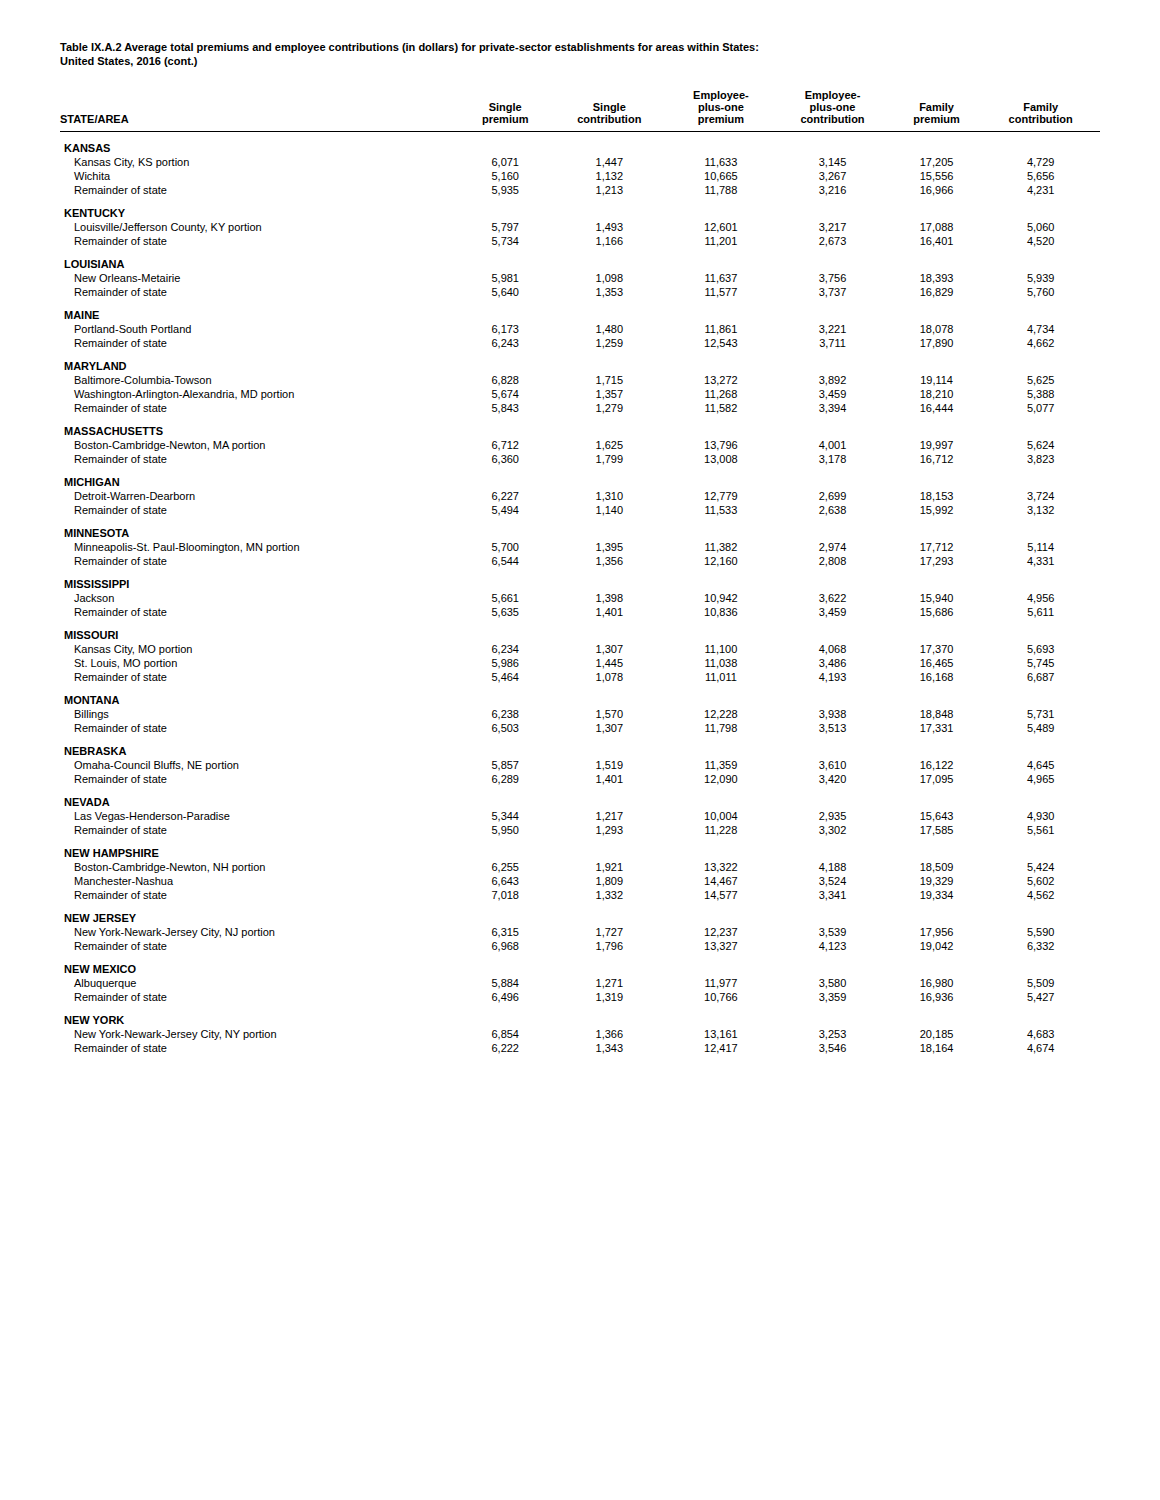Table IX.A.2 Average total premiums and employee contributions (in dollars) for private-sector establishments for areas within States:
United States, 2016 (cont.)
| STATE/AREA | Single premium | Single contribution | Employee- plus-one premium | Employee- plus-one contribution | Family premium | Family contribution |
| --- | --- | --- | --- | --- | --- | --- |
| KANSAS |
| Kansas City, KS portion | 6,071 | 1,447 | 11,633 | 3,145 | 17,205 | 4,729 |
| Wichita | 5,160 | 1,132 | 10,665 | 3,267 | 15,556 | 5,656 |
| Remainder of state | 5,935 | 1,213 | 11,788 | 3,216 | 16,966 | 4,231 |
| KENTUCKY |
| Louisville/Jefferson County, KY portion | 5,797 | 1,493 | 12,601 | 3,217 | 17,088 | 5,060 |
| Remainder of state | 5,734 | 1,166 | 11,201 | 2,673 | 16,401 | 4,520 |
| LOUISIANA |
| New Orleans-Metairie | 5,981 | 1,098 | 11,637 | 3,756 | 18,393 | 5,939 |
| Remainder of state | 5,640 | 1,353 | 11,577 | 3,737 | 16,829 | 5,760 |
| MAINE |
| Portland-South Portland | 6,173 | 1,480 | 11,861 | 3,221 | 18,078 | 4,734 |
| Remainder of state | 6,243 | 1,259 | 12,543 | 3,711 | 17,890 | 4,662 |
| MARYLAND |
| Baltimore-Columbia-Towson | 6,828 | 1,715 | 13,272 | 3,892 | 19,114 | 5,625 |
| Washington-Arlington-Alexandria, MD portion | 5,674 | 1,357 | 11,268 | 3,459 | 18,210 | 5,388 |
| Remainder of state | 5,843 | 1,279 | 11,582 | 3,394 | 16,444 | 5,077 |
| MASSACHUSETTS |
| Boston-Cambridge-Newton, MA portion | 6,712 | 1,625 | 13,796 | 4,001 | 19,997 | 5,624 |
| Remainder of state | 6,360 | 1,799 | 13,008 | 3,178 | 16,712 | 3,823 |
| MICHIGAN |
| Detroit-Warren-Dearborn | 6,227 | 1,310 | 12,779 | 2,699 | 18,153 | 3,724 |
| Remainder of state | 5,494 | 1,140 | 11,533 | 2,638 | 15,992 | 3,132 |
| MINNESOTA |
| Minneapolis-St. Paul-Bloomington, MN portion | 5,700 | 1,395 | 11,382 | 2,974 | 17,712 | 5,114 |
| Remainder of state | 6,544 | 1,356 | 12,160 | 2,808 | 17,293 | 4,331 |
| MISSISSIPPI |
| Jackson | 5,661 | 1,398 | 10,942 | 3,622 | 15,940 | 4,956 |
| Remainder of state | 5,635 | 1,401 | 10,836 | 3,459 | 15,686 | 5,611 |
| MISSOURI |
| Kansas City, MO portion | 6,234 | 1,307 | 11,100 | 4,068 | 17,370 | 5,693 |
| St. Louis, MO portion | 5,986 | 1,445 | 11,038 | 3,486 | 16,465 | 5,745 |
| Remainder of state | 5,464 | 1,078 | 11,011 | 4,193 | 16,168 | 6,687 |
| MONTANA |
| Billings | 6,238 | 1,570 | 12,228 | 3,938 | 18,848 | 5,731 |
| Remainder of state | 6,503 | 1,307 | 11,798 | 3,513 | 17,331 | 5,489 |
| NEBRASKA |
| Omaha-Council Bluffs, NE portion | 5,857 | 1,519 | 11,359 | 3,610 | 16,122 | 4,645 |
| Remainder of state | 6,289 | 1,401 | 12,090 | 3,420 | 17,095 | 4,965 |
| NEVADA |
| Las Vegas-Henderson-Paradise | 5,344 | 1,217 | 10,004 | 2,935 | 15,643 | 4,930 |
| Remainder of state | 5,950 | 1,293 | 11,228 | 3,302 | 17,585 | 5,561 |
| NEW HAMPSHIRE |
| Boston-Cambridge-Newton, NH portion | 6,255 | 1,921 | 13,322 | 4,188 | 18,509 | 5,424 |
| Manchester-Nashua | 6,643 | 1,809 | 14,467 | 3,524 | 19,329 | 5,602 |
| Remainder of state | 7,018 | 1,332 | 14,577 | 3,341 | 19,334 | 4,562 |
| NEW JERSEY |
| New York-Newark-Jersey City, NJ portion | 6,315 | 1,727 | 12,237 | 3,539 | 17,956 | 5,590 |
| Remainder of state | 6,968 | 1,796 | 13,327 | 4,123 | 19,042 | 6,332 |
| NEW MEXICO |
| Albuquerque | 5,884 | 1,271 | 11,977 | 3,580 | 16,980 | 5,509 |
| Remainder of state | 6,496 | 1,319 | 10,766 | 3,359 | 16,936 | 5,427 |
| NEW YORK |
| New York-Newark-Jersey City, NY portion | 6,854 | 1,366 | 13,161 | 3,253 | 20,185 | 4,683 |
| Remainder of state | 6,222 | 1,343 | 12,417 | 3,546 | 18,164 | 4,674 |